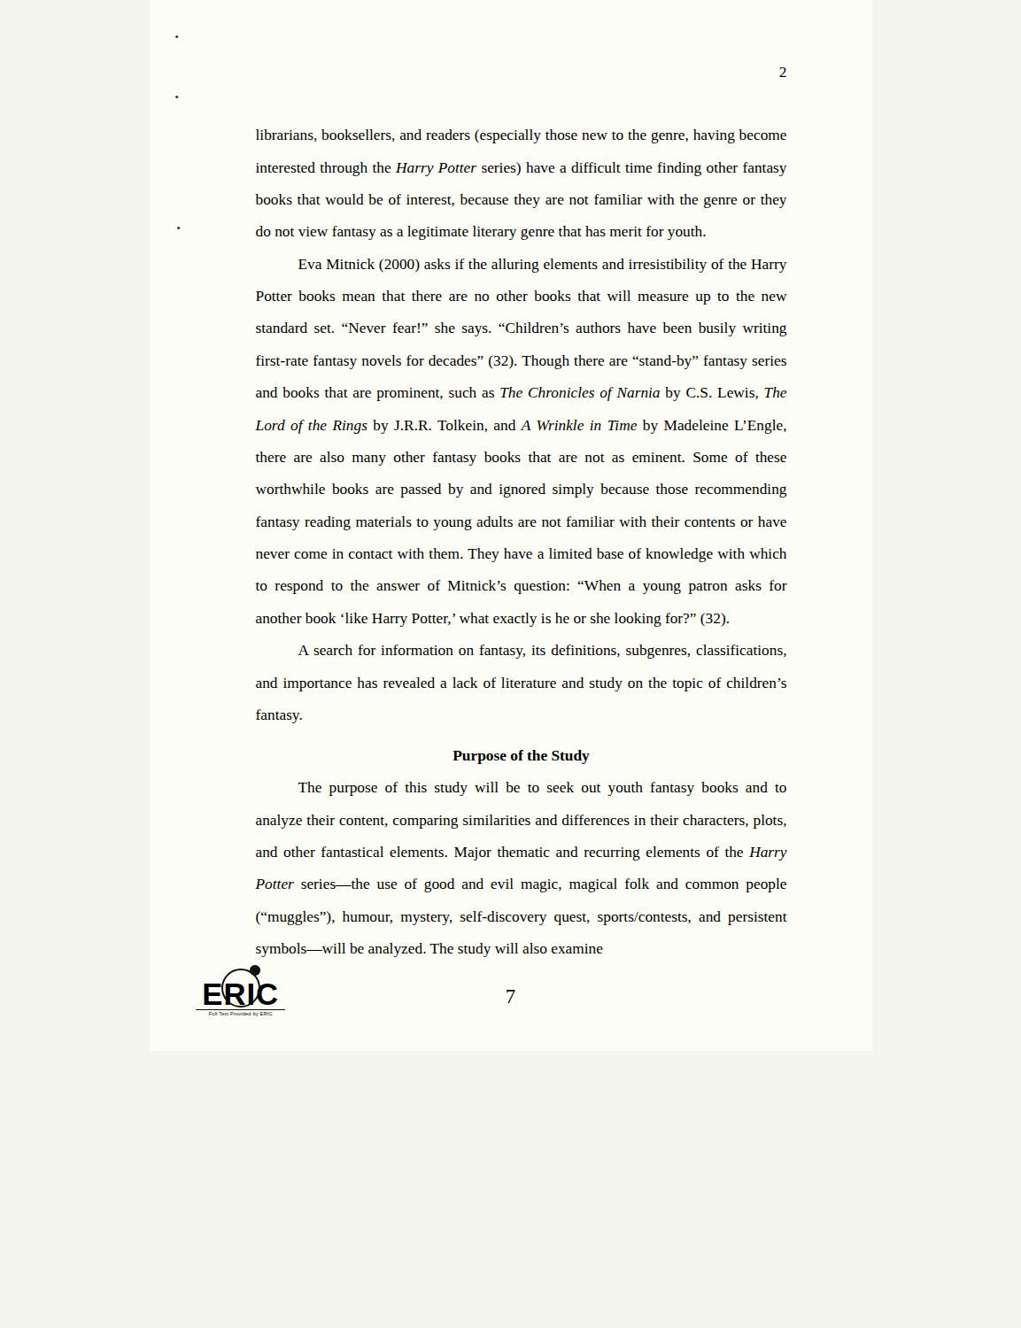• •
•
2
librarians, booksellers, and readers (especially those new to the genre, having become interested through the Harry Potter series) have a difficult time finding other fantasy books that would be of interest, because they are not familiar with the genre or they do not view fantasy as a legitimate literary genre that has merit for youth.
Eva Mitnick (2000) asks if the alluring elements and irresistibility of the Harry Potter books mean that there are no other books that will measure up to the new standard set. “Never fear!” she says. “Children’s authors have been busily writing first-rate fantasy novels for decades” (32). Though there are “stand-by” fantasy series and books that are prominent, such as The Chronicles of Narnia by C.S. Lewis, The Lord of the Rings by J.R.R. Tolkein, and A Wrinkle in Time by Madeleine L’Engle, there are also many other fantasy books that are not as eminent. Some of these worthwhile books are passed by and ignored simply because those recommending fantasy reading materials to young adults are not familiar with their contents or have never come in contact with them. They have a limited base of knowledge with which to respond to the answer of Mitnick’s question: “When a young patron asks for another book ‘like Harry Potter,’ what exactly is he or she looking for?” (32).
A search for information on fantasy, its definitions, subgenres, classifications, and importance has revealed a lack of literature and study on the topic of children’s fantasy.
Purpose of the Study
The purpose of this study will be to seek out youth fantasy books and to analyze their content, comparing similarities and differences in their characters, plots, and other fantastical elements. Major thematic and recurring elements of the Harry Potter series—the use of good and evil magic, magical folk and common people (“muggles”), humour, mystery, self-discovery quest, sports/contests, and persistent symbols—will be analyzed. The study will also examine
ERIC
Full Text Provided by ERIC
7